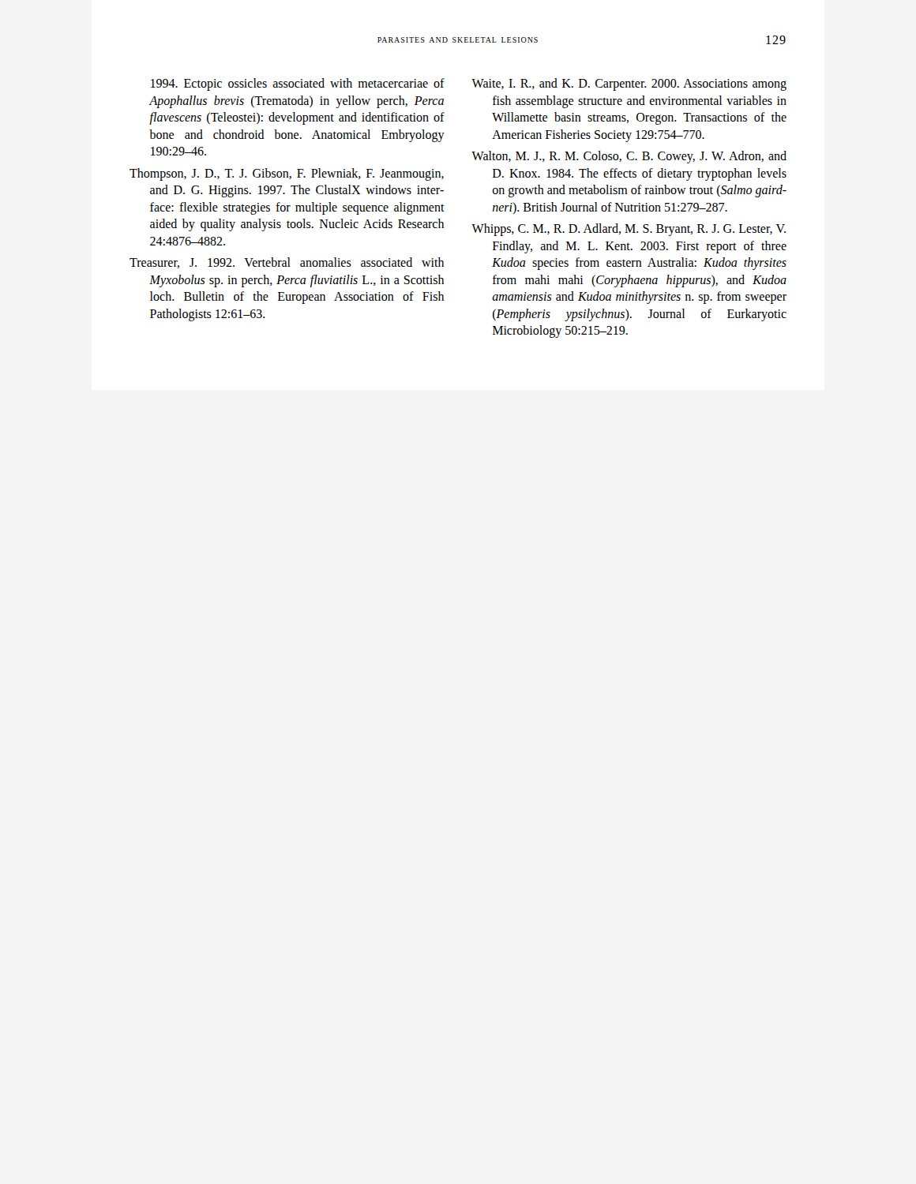Parasites and Skeletal Lesions 129
1994. Ectopic ossicles associated with metacercariae of Apophallus brevis (Trematoda) in yellow perch, Perca flavescens (Teleostei): development and identification of bone and chondroid bone. Anatomical Embryology 190:29–46.
Thompson, J. D., T. J. Gibson, F. Plewniak, F. Jeanmougin, and D. G. Higgins. 1997. The ClustalX windows interface: flexible strategies for multiple sequence alignment aided by quality analysis tools. Nucleic Acids Research 24:4876–4882.
Treasurer, J. 1992. Vertebral anomalies associated with Myxobolus sp. in perch, Perca fluviatilis L., in a Scottish loch. Bulletin of the European Association of Fish Pathologists 12:61–63.
Waite, I. R., and K. D. Carpenter. 2000. Associations among fish assemblage structure and environmental variables in Willamette basin streams, Oregon. Transactions of the American Fisheries Society 129:754–770.
Walton, M. J., R. M. Coloso, C. B. Cowey, J. W. Adron, and D. Knox. 1984. The effects of dietary tryptophan levels on growth and metabolism of rainbow trout (Salmo gairdneri). British Journal of Nutrition 51:279–287.
Whipps, C. M., R. D. Adlard, M. S. Bryant, R. J. G. Lester, V. Findlay, and M. L. Kent. 2003. First report of three Kudoa species from eastern Australia: Kudoa thyrsites from mahi mahi (Coryphaena hippurus), and Kudoa amamiensis and Kudoa minithyrsites n. sp. from sweeper (Pempheris ypsilychnus). Journal of Eurkaryotic Microbiology 50:215–219.